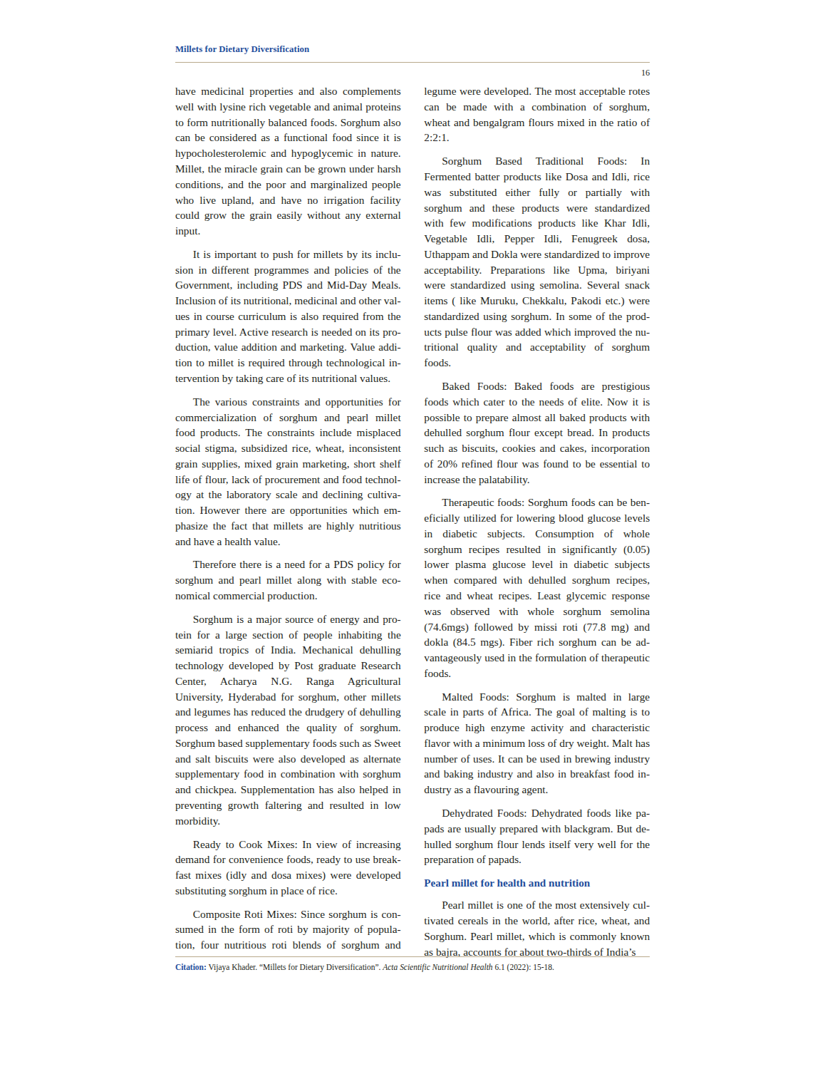Millets for Dietary Diversification
16
have medicinal properties and also complements well with lysine rich vegetable and animal proteins to form nutritionally balanced foods. Sorghum also can be considered as a functional food since it is hypocholesterolemic and hypoglycemic in nature. Millet, the miracle grain can be grown under harsh conditions, and the poor and marginalized people who live upland, and have no irrigation facility could grow the grain easily without any external input.
It is important to push for millets by its inclusion in different programmes and policies of the Government, including PDS and Mid-Day Meals. Inclusion of its nutritional, medicinal and other values in course curriculum is also required from the primary level. Active research is needed on its production, value addition and marketing. Value addition to millet is required through technological intervention by taking care of its nutritional values.
The various constraints and opportunities for commercialization of sorghum and pearl millet food products. The constraints include misplaced social stigma, subsidized rice, wheat, inconsistent grain supplies, mixed grain marketing, short shelf life of flour, lack of procurement and food technology at the laboratory scale and declining cultivation. However there are opportunities which emphasize the fact that millets are highly nutritious and have a health value.
Therefore there is a need for a PDS policy for sorghum and pearl millet along with stable economical commercial production.
Sorghum is a major source of energy and protein for a large section of people inhabiting the semiarid tropics of India. Mechanical dehulling technology developed by Post graduate Research Center, Acharya N.G. Ranga Agricultural University, Hyderabad for sorghum, other millets and legumes has reduced the drudgery of dehulling process and enhanced the quality of sorghum. Sorghum based supplementary foods such as Sweet and salt biscuits were also developed as alternate supplementary food in combination with sorghum and chickpea. Supplementation has also helped in preventing growth faltering and resulted in low morbidity.
Ready to Cook Mixes: In view of increasing demand for convenience foods, ready to use breakfast mixes (idly and dosa mixes) were developed substituting sorghum in place of rice.
Composite Roti Mixes: Since sorghum is consumed in the form of roti by majority of population, four nutritious roti blends of sorghum and legume were developed. The most acceptable rotes can be made with a combination of sorghum, wheat and bengalgram flours mixed in the ratio of 2:2:1.
Sorghum Based Traditional Foods: In Fermented batter products like Dosa and Idli, rice was substituted either fully or partially with sorghum and these products were standardized with few modifications products like Khar Idli, Vegetable Idli, Pepper Idli, Fenugreek dosa, Uthappam and Dokla were standardized to improve acceptability. Preparations like Upma, biriyani were standardized using semolina. Several snack items ( like Muruku, Chekkalu, Pakodi etc.) were standardized using sorghum. In some of the products pulse flour was added which improved the nutritional quality and acceptability of sorghum foods.
Baked Foods: Baked foods are prestigious foods which cater to the needs of elite. Now it is possible to prepare almost all baked products with dehulled sorghum flour except bread. In products such as biscuits, cookies and cakes, incorporation of 20% refined flour was found to be essential to increase the palatability.
Therapeutic foods: Sorghum foods can be beneficially utilized for lowering blood glucose levels in diabetic subjects. Consumption of whole sorghum recipes resulted in significantly (0.05) lower plasma glucose level in diabetic subjects when compared with dehulled sorghum recipes, rice and wheat recipes. Least glycemic response was observed with whole sorghum semolina (74.6mgs) followed by missi roti (77.8 mg) and dokla (84.5 mgs). Fiber rich sorghum can be advantageously used in the formulation of therapeutic foods.
Malted Foods: Sorghum is malted in large scale in parts of Africa. The goal of malting is to produce high enzyme activity and characteristic flavor with a minimum loss of dry weight. Malt has number of uses. It can be used in brewing industry and baking industry and also in breakfast food industry as a flavouring agent.
Dehydrated Foods: Dehydrated foods like papads are usually prepared with blackgram. But dehulled sorghum flour lends itself very well for the preparation of papads.
Pearl millet for health and nutrition
Pearl millet is one of the most extensively cultivated cereals in the world, after rice, wheat, and Sorghum. Pearl millet, which is commonly known as bajra, accounts for about two-thirds of India’s
Citation: Vijaya Khader. “Millets for Dietary Diversification”. Acta Scientific Nutritional Health 6.1 (2022): 15-18.